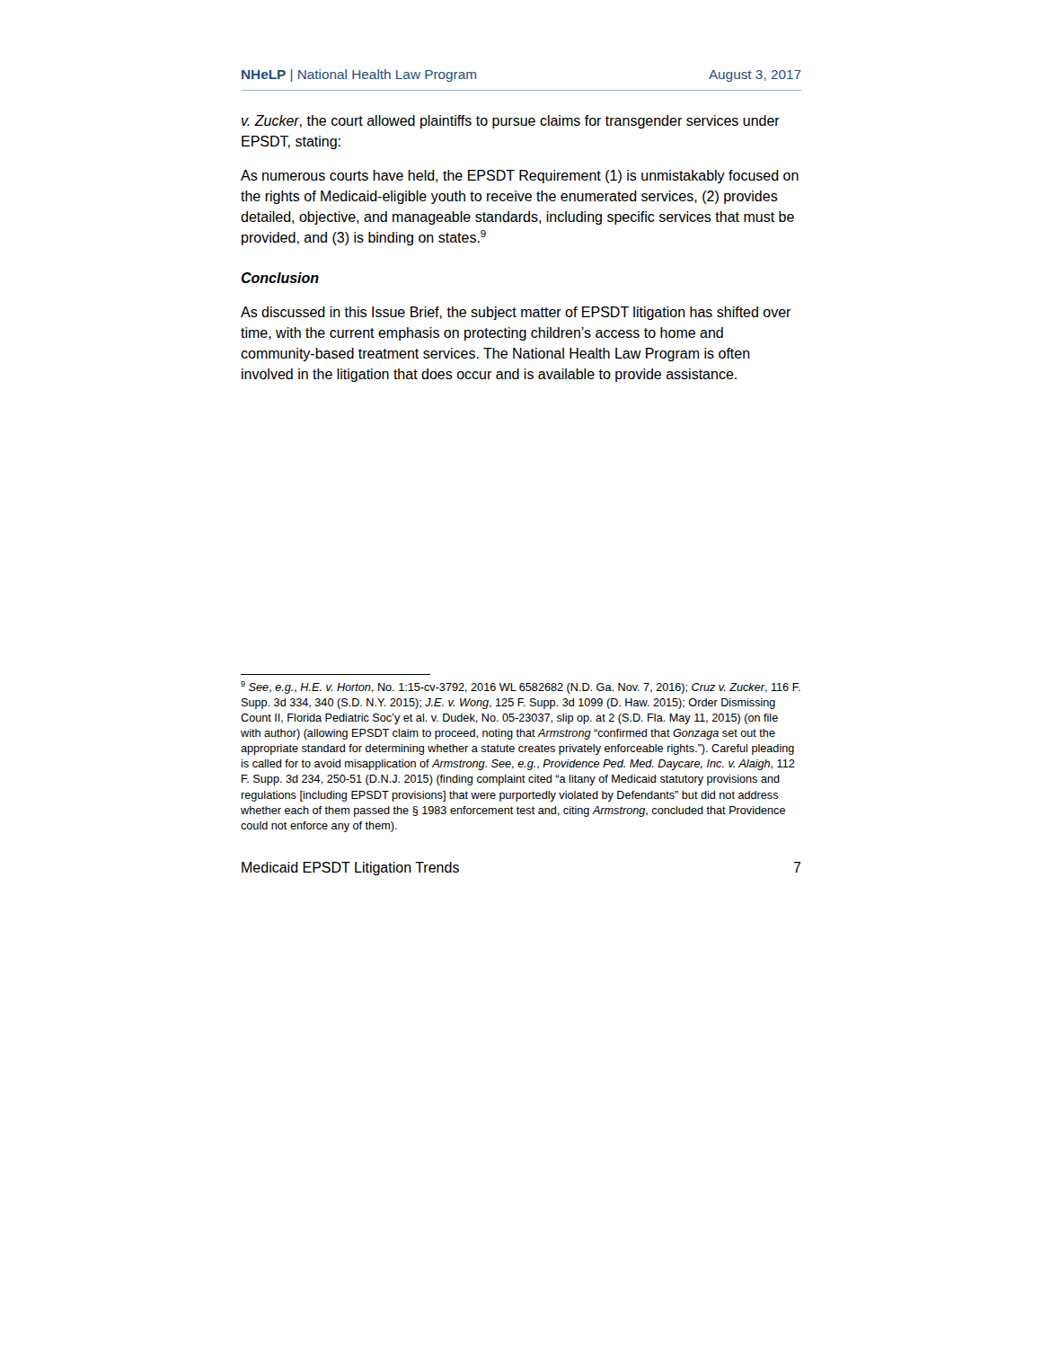NHeLP | National Health Law Program
August 3, 2017
v. Zucker, the court allowed plaintiffs to pursue claims for transgender services under EPSDT, stating:
As numerous courts have held, the EPSDT Requirement (1) is unmistakably focused on the rights of Medicaid-eligible youth to receive the enumerated services, (2) provides detailed, objective, and manageable standards, including specific services that must be provided, and (3) is binding on states.9
Conclusion
As discussed in this Issue Brief, the subject matter of EPSDT litigation has shifted over time, with the current emphasis on protecting children’s access to home and community-based treatment services. The National Health Law Program is often involved in the litigation that does occur and is available to provide assistance.
9 See, e.g., H.E. v. Horton, No. 1:15-cv-3792, 2016 WL 6582682 (N.D. Ga. Nov. 7, 2016); Cruz v. Zucker, 116 F. Supp. 3d 334, 340 (S.D. N.Y. 2015); J.E. v. Wong, 125 F. Supp. 3d 1099 (D. Haw. 2015); Order Dismissing Count II, Florida Pediatric Soc’y et al. v. Dudek, No. 05-23037, slip op. at 2 (S.D. Fla. May 11, 2015) (on file with author) (allowing EPSDT claim to proceed, noting that Armstrong “confirmed that Gonzaga set out the appropriate standard for determining whether a statute creates privately enforceable rights.”). Careful pleading is called for to avoid misapplication of Armstrong. See, e.g., Providence Ped. Med. Daycare, Inc. v. Alaigh, 112 F. Supp. 3d 234, 250-51 (D.N.J. 2015) (finding complaint cited “a litany of Medicaid statutory provisions and regulations [including EPSDT provisions] that were purportedly violated by Defendants” but did not address whether each of them passed the § 1983 enforcement test and, citing Armstrong, concluded that Providence could not enforce any of them).
Medicaid EPSDT Litigation Trends
7